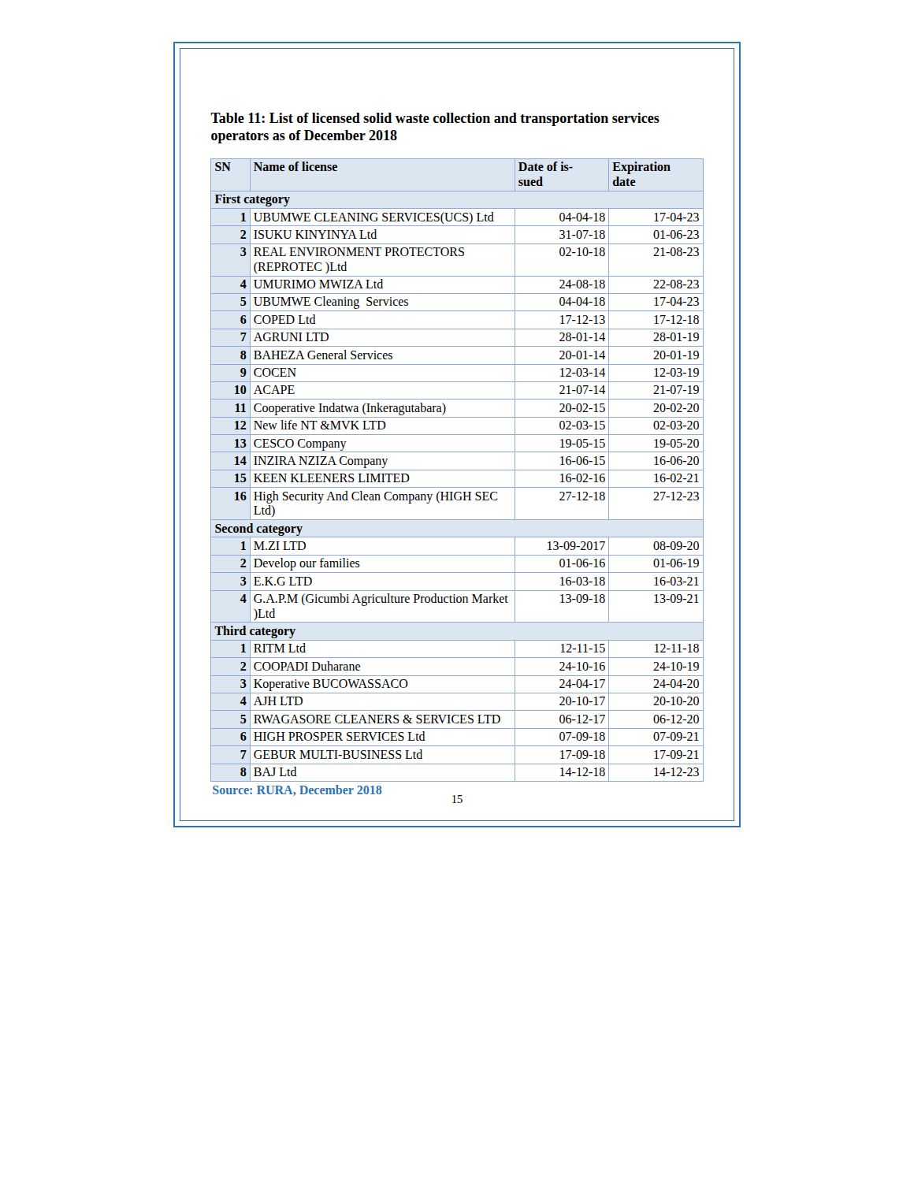Table 11: List of licensed solid waste collection and transportation services operators as of December 2018
| SN | Name of license | Date of is- sued | Expiration date |
| --- | --- | --- | --- |
| First category |
| 1 | UBUMWE CLEANING SERVICES(UCS) Ltd | 04-04-18 | 17-04-23 |
| 2 | ISUKU KINYINYA Ltd | 31-07-18 | 01-06-23 |
| 3 | REAL ENVIRONMENT PROTECTORS (REPROTEC )Ltd | 02-10-18 | 21-08-23 |
| 4 | UMURIMO MWIZA Ltd | 24-08-18 | 22-08-23 |
| 5 | UBUMWE Cleaning Services | 04-04-18 | 17-04-23 |
| 6 | COPED Ltd | 17-12-13 | 17-12-18 |
| 7 | AGRUNI LTD | 28-01-14 | 28-01-19 |
| 8 | BAHEZA General Services | 20-01-14 | 20-01-19 |
| 9 | COCEN | 12-03-14 | 12-03-19 |
| 10 | ACAPE | 21-07-14 | 21-07-19 |
| 11 | Cooperative Indatwa (Inkeragutabara) | 20-02-15 | 20-02-20 |
| 12 | New life NT &MVK LTD | 02-03-15 | 02-03-20 |
| 13 | CESCO Company | 19-05-15 | 19-05-20 |
| 14 | INZIRA NZIZA Company | 16-06-15 | 16-06-20 |
| 15 | KEEN KLEENERS LIMITED | 16-02-16 | 16-02-21 |
| 16 | High Security And Clean Company (HIGH SEC Ltd) | 27-12-18 | 27-12-23 |
| Second category |
| 1 | M.ZI LTD | 13-09-2017 | 08-09-20 |
| 2 | Develop our families | 01-06-16 | 01-06-19 |
| 3 | E.K.G LTD | 16-03-18 | 16-03-21 |
| 4 | G.A.P.M (Gicumbi Agriculture Production Market )Ltd | 13-09-18 | 13-09-21 |
| Third category |
| 1 | RITM Ltd | 12-11-15 | 12-11-18 |
| 2 | COOPADI Duharane | 24-10-16 | 24-10-19 |
| 3 | Koperative BUCOWASSACO | 24-04-17 | 24-04-20 |
| 4 | AJH LTD | 20-10-17 | 20-10-20 |
| 5 | RWAGASORE CLEANERS & SERVICES LTD | 06-12-17 | 06-12-20 |
| 6 | HIGH PROSPER SERVICES Ltd | 07-09-18 | 07-09-21 |
| 7 | GEBUR MULTI-BUSINESS Ltd | 17-09-18 | 17-09-21 |
| 8 | BAJ Ltd | 14-12-18 | 14-12-23 |
Source: RURA, December 2018
15